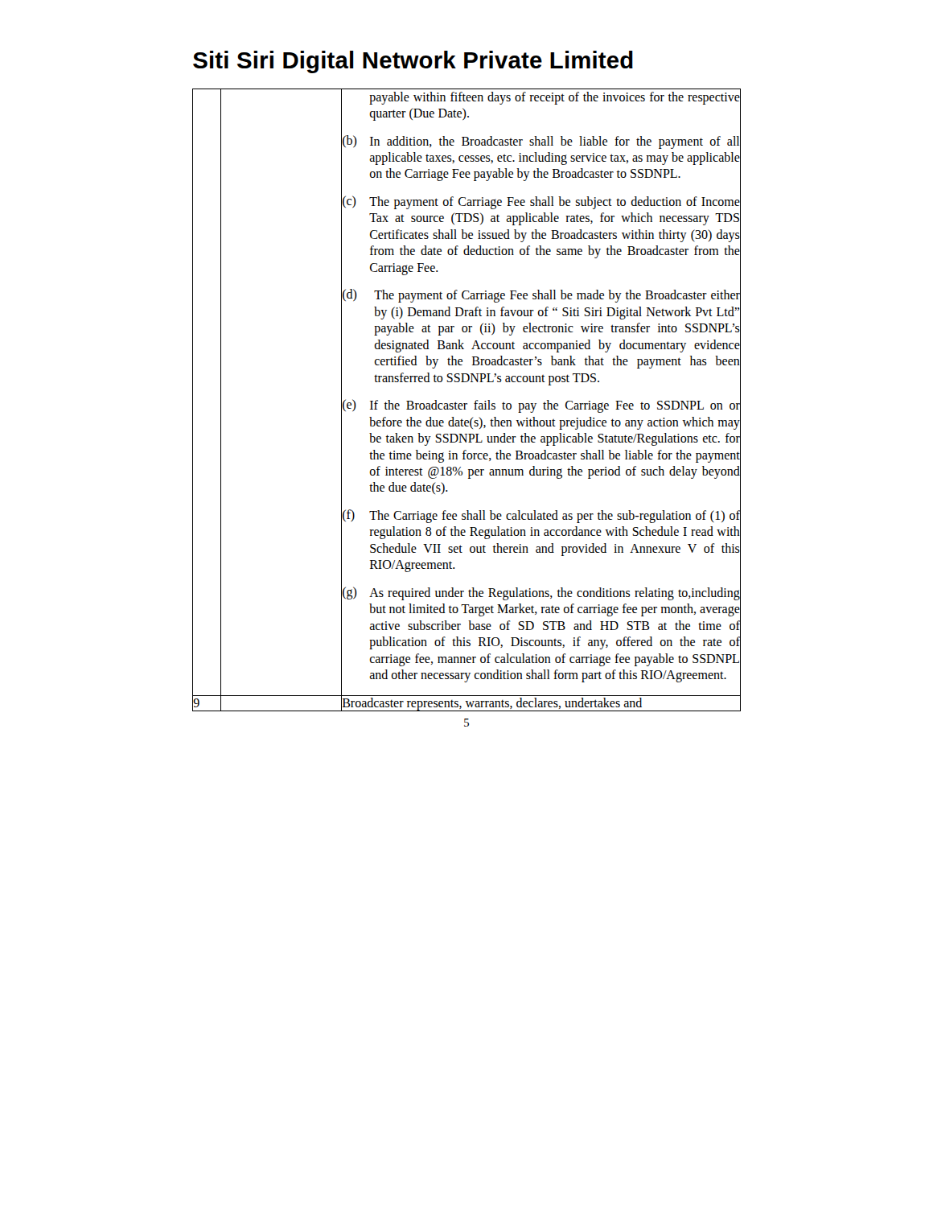Siti Siri Digital Network Private Limited
| | | payable within fifteen days of receipt of the invoices for the respective quarter (Due Date). (b) In addition, the Broadcaster shall be liable for the payment of all applicable taxes, cesses, etc. including service tax, as may be applicable on the Carriage Fee payable by the Broadcaster to SSDNPL. (c) The payment of Carriage Fee shall be subject to deduction of Income Tax at source (TDS) at applicable rates, for which necessary TDS Certificates shall be issued by the Broadcasters within thirty (30) days from the date of deduction of the same by the Broadcaster from the Carriage Fee. (d) The payment of Carriage Fee shall be made by the Broadcaster either by (i) Demand Draft in favour of “ Siti Siri Digital Network Pvt Ltd” payable at par or (ii) by electronic wire transfer into SSDNPL’s designated Bank Account accompanied by documentary evidence certified by the Broadcaster’s bank that the payment has been transferred to SSDNPL’s account post TDS. (e) If the Broadcaster fails to pay the Carriage Fee to SSDNPL on or before the due date(s), then without prejudice to any action which may be taken by SSDNPL under the applicable Statute/Regulations etc. for the time being in force, the Broadcaster shall be liable for the payment of interest @18% per annum during the period of such delay beyond the due date(s). (f) The Carriage fee shall be calculated as per the sub-regulation of (1) of regulation 8 of the Regulation in accordance with Schedule I read with Schedule VII set out therein and provided in Annexure V of this RIO/Agreement. (g) As required under the Regulations, the conditions relating to,including but not limited to Target Market, rate of carriage fee per month, average active subscriber base of SD STB and HD STB at the time of publication of this RIO, Discounts, if any, offered on the rate of carriage fee, manner of calculation of carriage fee payable to SSDNPL and other necessary condition shall form part of this RIO/Agreement. |
| 9 | | Broadcaster represents, warrants, declares, undertakes and |
5